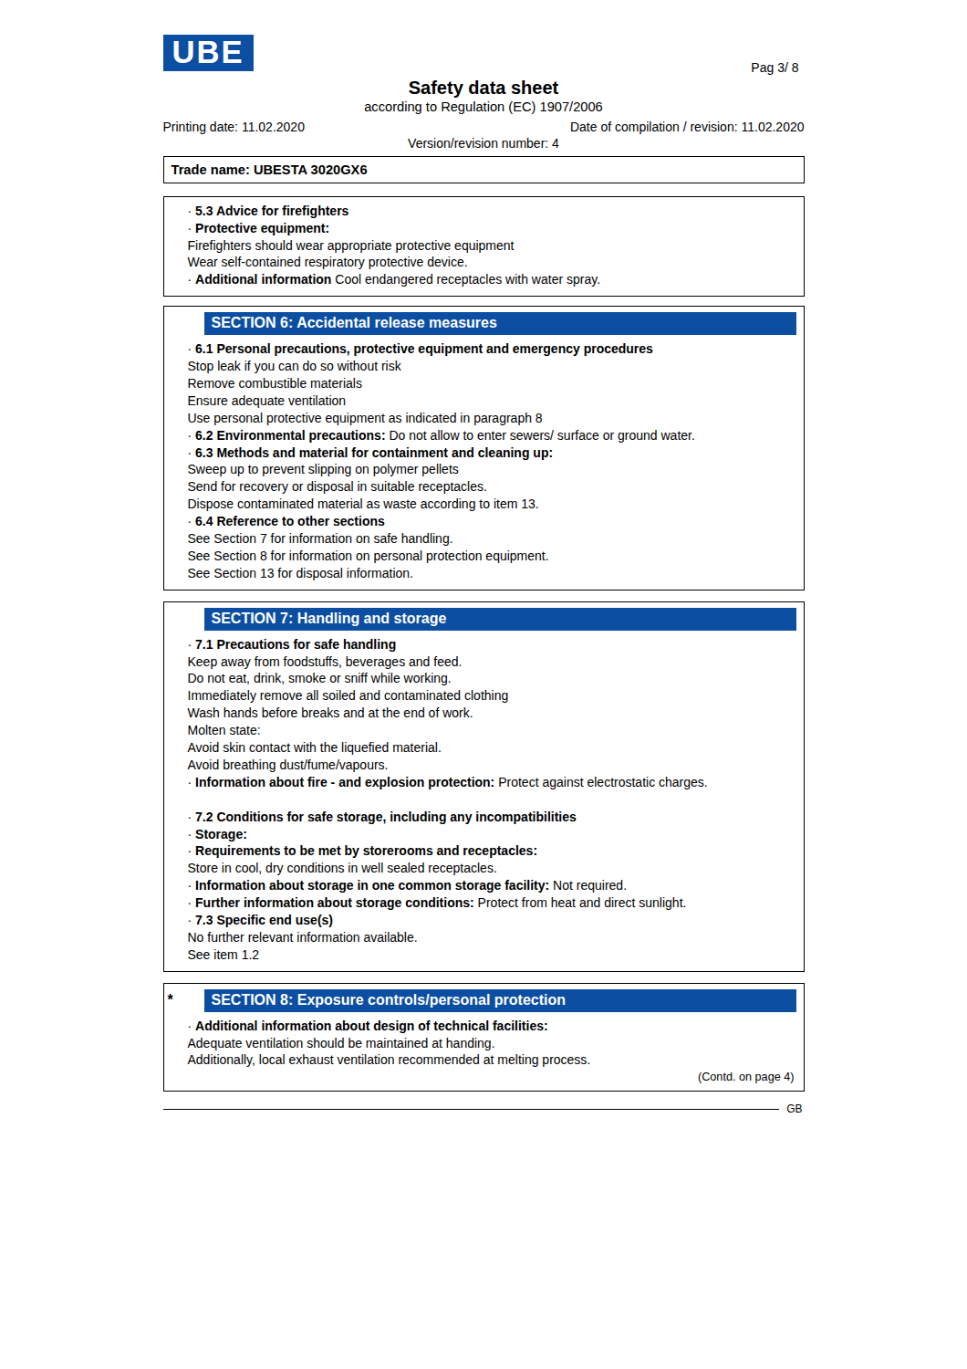UBE
Pag 3/ 8
Safety data sheet
according to Regulation (EC) 1907/2006
Printing date: 11.02.2020
Date of compilation / revision: 11.02.2020
Version/revision number: 4
Trade name: UBESTA 3020GX6
· 5.3 Advice for firefighters
· Protective equipment:
Firefighters should wear appropriate protective equipment
Wear self-contained respiratory protective device.
· Additional information Cool endangered receptacles with water spray.
SECTION 6: Accidental release measures
· 6.1 Personal precautions, protective equipment and emergency procedures
Stop leak if you can do so without risk
Remove combustible materials
Ensure adequate ventilation
Use personal protective equipment as indicated in paragraph 8
· 6.2 Environmental precautions: Do not allow to enter sewers/ surface or ground water.
· 6.3 Methods and material for containment and cleaning up:
Sweep up to prevent slipping on polymer pellets
Send for recovery or disposal in suitable receptacles.
Dispose contaminated material as waste according to item 13.
· 6.4 Reference to other sections
See Section 7 for information on safe handling.
See Section 8 for information on personal protection equipment.
See Section 13 for disposal information.
SECTION 7: Handling and storage
· 7.1 Precautions for safe handling
Keep away from foodstuffs, beverages and feed.
Do not eat, drink, smoke or sniff while working.
Immediately remove all soiled and contaminated clothing
Wash hands before breaks and at the end of work.
Molten state:
Avoid skin contact with the liquefied material.
Avoid breathing dust/fume/vapours.
· Information about fire - and explosion protection: Protect against electrostatic charges.
· 7.2 Conditions for safe storage, including any incompatibilities
· Storage:
· Requirements to be met by storerooms and receptacles:
Store in cool, dry conditions in well sealed receptacles.
· Information about storage in one common storage facility: Not required.
· Further information about storage conditions: Protect from heat and direct sunlight.
· 7.3 Specific end use(s)
No further relevant information available.
See item 1.2
*
SECTION 8: Exposure controls/personal protection
· Additional information about design of technical facilities:
Adequate ventilation should be maintained at handing.
Additionally, local exhaust ventilation recommended at melting process.
(Contd. on page 4)
GB